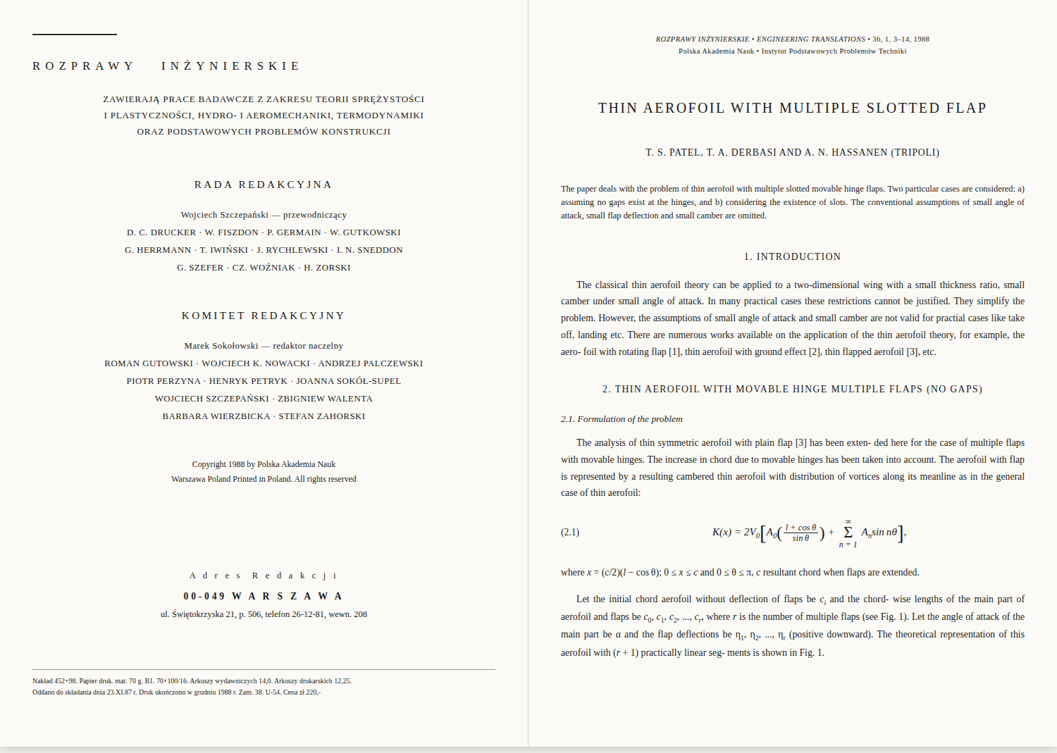Rozprawy Inżynierskie
Zawierają prace badawcze z zakresu teorii sprężystości
i plastyczności, hydro- i aeromechaniki, termodynamiki
oraz podstawowych problemów konstrukcji
Rada Redakcyjna
Wojciech Szczepański — przewodniczący
D. C. Drucker · W. Fiszdon · P. Germain · W. Gutkowski
G. Herrmann · T. Iwiński · J. Rychlewski · I. N. Sneddon
G. Szefer · Cz. Woźniak · H. Zorski
Komitet Redakcyjny
Marek Sokołowski — redaktor naczelny
Roman Gutowski · Wojciech K. Nowacki · Andrzej Palczewski
Piotr Perzyna · Henryk Petryk · Joanna Sokół-Supel
Wojciech Szczepański · Zbigniew Walenta
Barbara Wierzbicka · Stefan Zahorski
Copyright 1988 by Polska Akademia Nauk
Warszawa Poland Printed in Poland. All rights reserved
A d r e s R e d a k c j i
00-049 W A R S Z A W A
ul. Świętokrzyska 21, p. 506, telefon 26-12-81, wewn. 208
Nakład 452+98. Papier druk. mat. 70 g. B1. 70×100/16. Arkuszy wydawniczych 14,0. Arkuszy drukarskich 12,25.
Oddano do składania dnia 23.XI.87 r. Druk ukończono w grudniu 1988 r. Zam. 38. U-54. Cena zł 220,-
ROZPRAWY INŻYNIERSKIE • ENGINEERING TRANSLATIONS • 36, 1, 3–14, 1988
Polska Akademia Nauk • Instytut Podstawowych Problemów Techniki
Thin Aerofoil with Multiple Slotted Flap
T. S. Patel, T. A. Derbasi and A. N. Hassanen (Tripoli)
The paper deals with the problem of thin aerofoil with multiple slotted movable hinge flaps. Two particular cases are considered: a) assuming no gaps exist at the hinges, and b) considering the existence of slots. The conventional assumptions of small angle of attack, small flap deflection and small camber are omitted.
1. Introduction
The classical thin aerofoil theory can be applied to a two-dimensional wing with a small thickness ratio, small camber under small angle of attack. In many practical cases these restrictions cannot be justified. They simplify the problem. However, the assumptions of small angle of attack and small camber are not valid for practial cases like take off, landing etc. There are numerous works available on the application of the thin aerofoil theory, for example, the aero- foil with rotating flap [1], thin aerofoil with ground effect [2], thin flapped aerofoil [3], etc.
2. Thin Aerofoil with Movable Hinge Multiple Flaps (No Gaps)
2.1. Formulation of the problem
The analysis of thin symmetric aerofoil with plain flap [3] has been exten- ded here for the case of multiple flaps with movable hinges. The increase in chord due to movable hinges has been taken into account. The aerofoil with flap is represented by a resulting cambered thin aerofoil with distribution of vortices along its meanline as in the general case of thin aerofoil:
(2.1) K(x) = 2V0[A0(l + cos θ sin θ) + ∞Σn = 1 Ansin nθ],
where x = (c/2)(l − cos θ); 0 ≤ x ≤ c and 0 ≤ θ ≤ π, c resultant chord when flaps are extended.
Let the initial chord aerofoil without deflection of flaps be ci and the chord- wise lengths of the main part of aerofoil and flaps be c0, c1, c2, ..., cr, where r is the number of multiple flaps (see Fig. 1). Let the angle of attack of the main part be α and the flap deflections be η1, η2, ..., ηr (positive downward). The theoretical representation of this aerofoil with (r + 1) practically linear seg- ments is shown in Fig. 1.